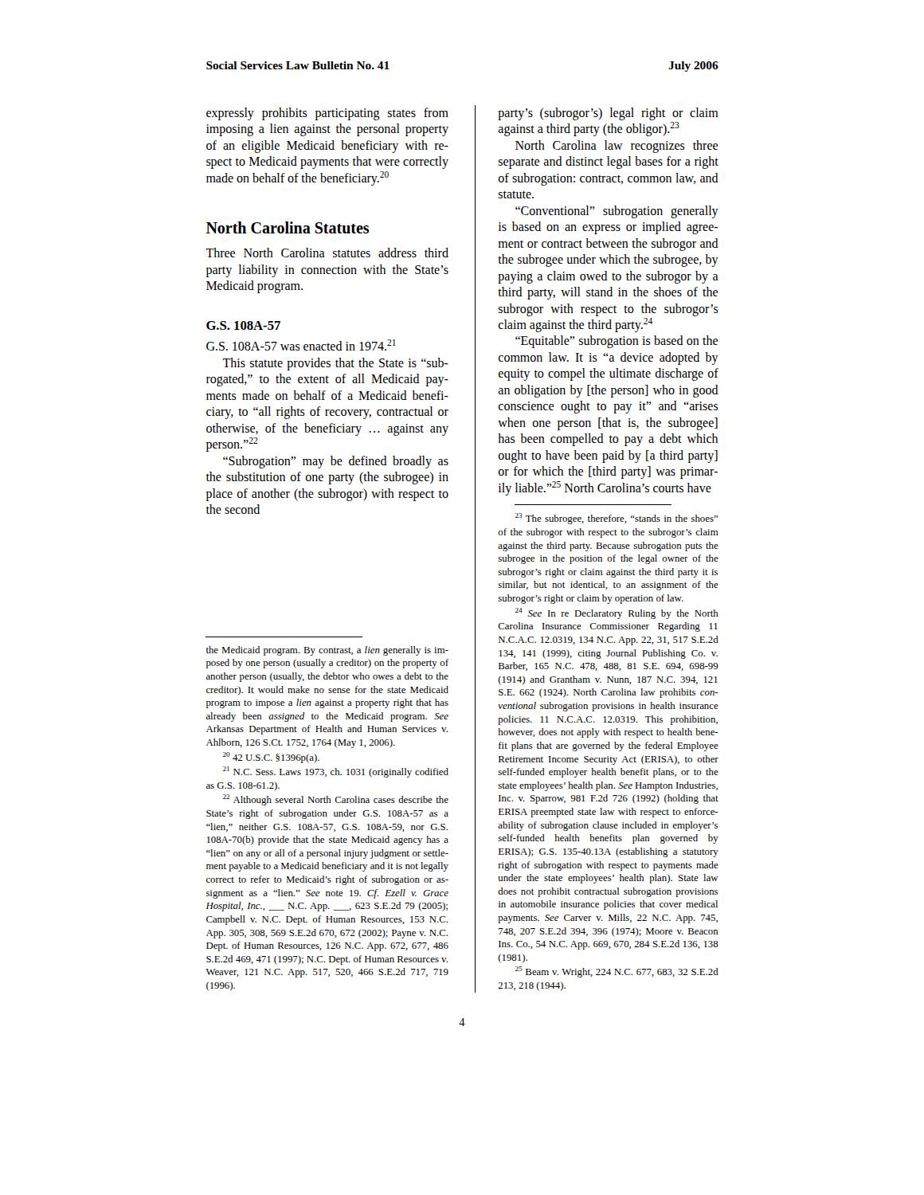Social Services Law Bulletin No. 41 July 2006
expressly prohibits participating states from imposing a lien against the personal property of an eligible Medicaid beneficiary with respect to Medicaid payments that were correctly made on behalf of the beneficiary.20
North Carolina Statutes
Three North Carolina statutes address third party liability in connection with the State’s Medicaid program.
G.S. 108A-57
G.S. 108A-57 was enacted in 1974.21
This statute provides that the State is “subrogated,” to the extent of all Medicaid payments made on behalf of a Medicaid beneficiary, to “all rights of recovery, contractual or otherwise, of the beneficiary … against any person.”22
“Subrogation” may be defined broadly as the substitution of one party (the subrogee) in place of another (the subrogor) with respect to the second
the Medicaid program. By contrast, a lien generally is imposed by one person (usually a creditor) on the property of another person (usually, the debtor who owes a debt to the creditor). It would make no sense for the state Medicaid program to impose a lien against a property right that has already been assigned to the Medicaid program. See Arkansas Department of Health and Human Services v. Ahlborn, 126 S.Ct. 1752, 1764 (May 1, 2006).
20 42 U.S.C. §1396p(a).
21 N.C. Sess. Laws 1973, ch. 1031 (originally codified as G.S. 108-61.2).
22 Although several North Carolina cases describe the State’s right of subrogation under G.S. 108A-57 as a “lien,” neither G.S. 108A-57, G.S. 108A-59, nor G.S. 108A-70(b) provide that the state Medicaid agency has a “lien” on any or all of a personal injury judgment or settlement payable to a Medicaid beneficiary and it is not legally correct to refer to Medicaid’s right of subrogation or assignment as a “lien.” See note 19. Cf. Ezell v. Grace Hospital, Inc., ___ N.C. App. ___, 623 S.E.2d 79 (2005); Campbell v. N.C. Dept. of Human Resources, 153 N.C. App. 305, 308, 569 S.E.2d 670, 672 (2002); Payne v. N.C. Dept. of Human Resources, 126 N.C. App. 672, 677, 486 S.E.2d 469, 471 (1997); N.C. Dept. of Human Resources v. Weaver, 121 N.C. App. 517, 520, 466 S.E.2d 717, 719 (1996).
party’s (subrogor’s) legal right or claim against a third party (the obligor).23
North Carolina law recognizes three separate and distinct legal bases for a right of subrogation: contract, common law, and statute.
“Conventional” subrogation generally is based on an express or implied agreement or contract between the subrogor and the subrogee under which the subrogee, by paying a claim owed to the subrogor by a third party, will stand in the shoes of the subrogor with respect to the subrogor’s claim against the third party.24
“Equitable” subrogation is based on the common law. It is “a device adopted by equity to compel the ultimate discharge of an obligation by [the person] who in good conscience ought to pay it” and “arises when one person [that is, the subrogee] has been compelled to pay a debt which ought to have been paid by [a third party] or for which the [third party] was primarily liable.”25 North Carolina’s courts have
23 The subrogee, therefore, “stands in the shoes” of the subrogor with respect to the subrogor’s claim against the third party. Because subrogation puts the subrogee in the position of the legal owner of the subrogor’s right or claim against the third party it is similar, but not identical, to an assignment of the subrogor’s right or claim by operation of law.
24 See In re Declaratory Ruling by the North Carolina Insurance Commissioner Regarding 11 N.C.A.C. 12.0319, 134 N.C. App. 22, 31, 517 S.E.2d 134, 141 (1999), citing Journal Publishing Co. v. Barber, 165 N.C. 478, 488, 81 S.E. 694, 698-99 (1914) and Grantham v. Nunn, 187 N.C. 394, 121 S.E. 662 (1924). North Carolina law prohibits conventional subrogation provisions in health insurance policies. 11 N.C.A.C. 12.0319. This prohibition, however, does not apply with respect to health benefit plans that are governed by the federal Employee Retirement Income Security Act (ERISA), to other self-funded employer health benefit plans, or to the state employees’ health plan. See Hampton Industries, Inc. v. Sparrow, 981 F.2d 726 (1992) (holding that ERISA preempted state law with respect to enforceability of subrogation clause included in employer’s self-funded health benefits plan governed by ERISA); G.S. 135-40.13A (establishing a statutory right of subrogation with respect to payments made under the state employees’ health plan). State law does not prohibit contractual subrogation provisions in automobile insurance policies that cover medical payments. See Carver v. Mills, 22 N.C. App. 745, 748, 207 S.E.2d 394, 396 (1974); Moore v. Beacon Ins. Co., 54 N.C. App. 669, 670, 284 S.E.2d 136, 138 (1981).
25 Beam v. Wright, 224 N.C. 677, 683, 32 S.E.2d 213, 218 (1944).
4